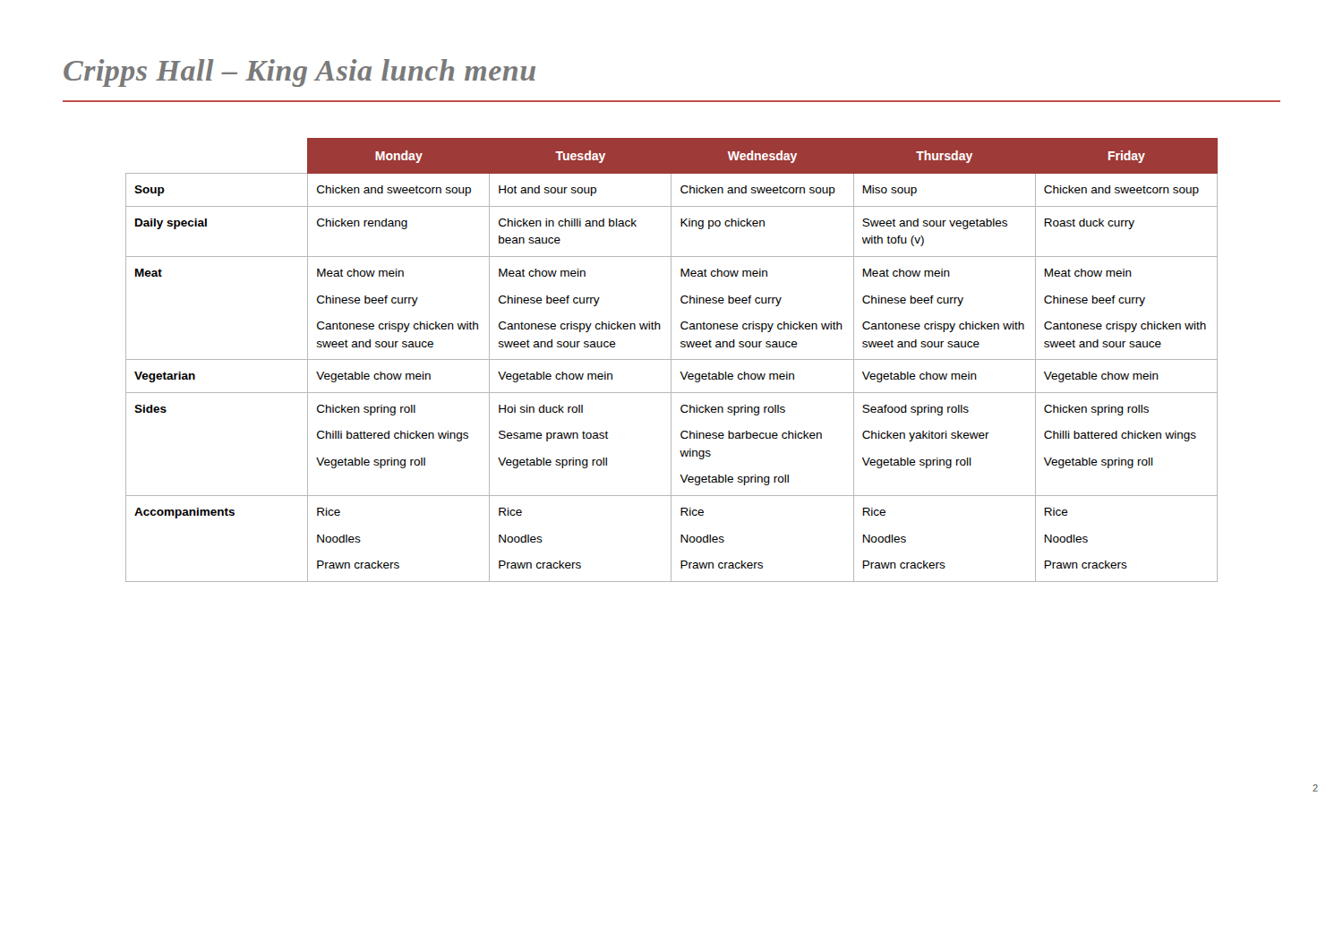Cripps Hall – King Asia lunch menu
| | Monday | Tuesday | Wednesday | Thursday | Friday |
| --- | --- | --- | --- | --- | --- |
| Soup | Chicken and sweetcorn soup | Hot and sour soup | Chicken and sweetcorn soup | Miso soup | Chicken and sweetcorn soup |
| Daily special | Chicken rendang | Chicken in chilli and black bean sauce | King po chicken | Sweet and sour vegetables with tofu (v) | Roast duck curry |
| Meat | Meat chow mein Chinese beef curry Cantonese crispy chicken with sweet and sour sauce | Meat chow mein Chinese beef curry Cantonese crispy chicken with sweet and sour sauce | Meat chow mein Chinese beef curry Cantonese crispy chicken with sweet and sour sauce | Meat chow mein Chinese beef curry Cantonese crispy chicken with sweet and sour sauce | Meat chow mein Chinese beef curry Cantonese crispy chicken with sweet and sour sauce |
| Vegetarian | Vegetable chow mein | Vegetable chow mein | Vegetable chow mein | Vegetable chow mein | Vegetable chow mein |
| Sides | Chicken spring roll Chilli battered chicken wings Vegetable spring roll | Hoi sin duck roll Sesame prawn toast Vegetable spring roll | Chicken spring rolls Chinese barbecue chicken wings Vegetable spring roll | Seafood spring rolls Chicken yakitori skewer Vegetable spring roll | Chicken spring rolls Chilli battered chicken wings Vegetable spring roll |
| Accompaniments | Rice Noodles Prawn crackers | Rice Noodles Prawn crackers | Rice Noodles Prawn crackers | Rice Noodles Prawn crackers | Rice Noodles Prawn crackers |
2